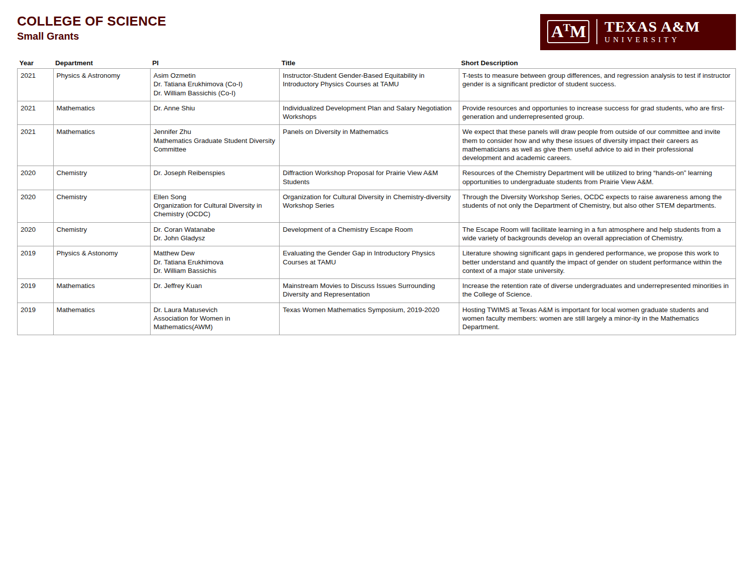COLLEGE OF SCIENCE
Small Grants
ATM
TEXAS A&M UNIVERSITY
| Year | Department | PI | Title | Short Description |
| --- | --- | --- | --- | --- |
| 2021 | Physics & Astronomy | Asim Ozmetin Dr. Tatiana Erukhimova (Co-I) Dr. William Bassichis (Co-I) | Instructor-Student Gender-Based Equitability in Introductory Physics Courses at TAMU | T-tests to measure between group differences, and regression analysis to test if instructor gender is a significant predictor of student success. |
| 2021 | Mathematics | Dr. Anne Shiu | Individualized Development Plan and Salary Negotiation Workshops | Provide resources and opportunies to increase success for grad students, who are first-generation and underrepresented group. |
| 2021 | Mathematics | Jennifer Zhu Mathematics Graduate Student Diversity Committee | Panels on Diversity in Mathematics | We expect that these panels will draw people from outside of our committee and invite them to consider how and why these issues of diversity impact their careers as mathematicians as well as give them useful advice to aid in their professional development and academic careers. |
| 2020 | Chemistry | Dr. Joseph Reibenspies | Diffraction Workshop Proposal for Prairie View A&M Students | Resources of the Chemistry Department will be utilized to bring “hands-on” learning opportunities to undergraduate students from Prairie View A&M. |
| 2020 | Chemistry | Ellen Song Organization for Cultural Diversity in Chemistry (OCDC) | Organization for Cultural Diversity in Chemistry-diversity Workshop Series | Through the Diversity Workshop Series, OCDC expects to raise awareness among the students of not only the Department of Chemistry, but also other STEM departments. |
| 2020 | Chemistry | Dr. Coran Watanabe Dr. John Gladysz | Development of a Chemistry Escape Room | The Escape Room will facilitate learning in a fun atmosphere and help students from a wide variety of backgrounds develop an overall appreciation of Chemistry. |
| 2019 | Physics & Astonomy | Matthew Dew Dr. Tatiana Erukhimova Dr. William Bassichis | Evaluating the Gender Gap in Introductory Physics Courses at TAMU | Literature showing significant gaps in gendered performance, we propose this work to better understand and quantify the impact of gender on student performance within the context of a major state university. |
| 2019 | Mathematics | Dr. Jeffrey Kuan | Mainstream Movies to Discuss Issues Surrounding Diversity and Representation | Increase the retention rate of diverse undergraduates and underrepresented minorities in the College of Science. |
| 2019 | Mathematics | Dr. Laura Matusevich Association for Women in Mathematics(AWM) | Texas Women Mathematics Symposium, 2019-2020 | Hosting TWIMS at Texas A&M is important for local women graduate students and women faculty members: women are still largely a minor-ity in the Mathematics Department. |